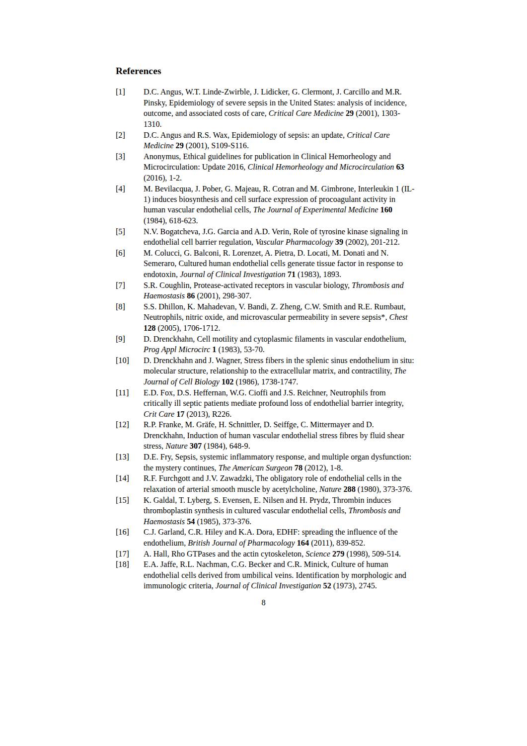References
[1] D.C. Angus, W.T. Linde-Zwirble, J. Lidicker, G. Clermont, J. Carcillo and M.R. Pinsky, Epidemiology of severe sepsis in the United States: analysis of incidence, outcome, and associated costs of care, Critical Care Medicine 29 (2001), 1303-1310.
[2] D.C. Angus and R.S. Wax, Epidemiology of sepsis: an update, Critical Care Medicine 29 (2001), S109-S116.
[3] Anonymus, Ethical guidelines for publication in Clinical Hemorheology and Microcirculation: Update 2016, Clinical Hemorheology and Microcirculation 63 (2016), 1-2.
[4] M. Bevilacqua, J. Pober, G. Majeau, R. Cotran and M. Gimbrone, Interleukin 1 (IL-1) induces biosynthesis and cell surface expression of procoagulant activity in human vascular endothelial cells, The Journal of Experimental Medicine 160 (1984), 618-623.
[5] N.V. Bogatcheva, J.G. Garcia and A.D. Verin, Role of tyrosine kinase signaling in endothelial cell barrier regulation, Vascular Pharmacology 39 (2002), 201-212.
[6] M. Colucci, G. Balconi, R. Lorenzet, A. Pietra, D. Locati, M. Donati and N. Semeraro, Cultured human endothelial cells generate tissue factor in response to endotoxin, Journal of Clinical Investigation 71 (1983), 1893.
[7] S.R. Coughlin, Protease-activated receptors in vascular biology, Thrombosis and Haemostasis 86 (2001), 298-307.
[8] S.S. Dhillon, K. Mahadevan, V. Bandi, Z. Zheng, C.W. Smith and R.E. Rumbaut, Neutrophils, nitric oxide, and microvascular permeability in severe sepsis*, Chest 128 (2005), 1706-1712.
[9] D. Drenckhahn, Cell motility and cytoplasmic filaments in vascular endothelium, Prog Appl Microcirc 1 (1983), 53-70.
[10] D. Drenckhahn and J. Wagner, Stress fibers in the splenic sinus endothelium in situ: molecular structure, relationship to the extracellular matrix, and contractility, The Journal of Cell Biology 102 (1986), 1738-1747.
[11] E.D. Fox, D.S. Heffernan, W.G. Cioffi and J.S. Reichner, Neutrophils from critically ill septic patients mediate profound loss of endothelial barrier integrity, Crit Care 17 (2013), R226.
[12] R.P. Franke, M. Gräfe, H. Schnittler, D. Seiffge, C. Mittermayer and D. Drenckhahn, Induction of human vascular endothelial stress fibres by fluid shear stress, Nature 307 (1984), 648-9.
[13] D.E. Fry, Sepsis, systemic inflammatory response, and multiple organ dysfunction: the mystery continues, The American Surgeon 78 (2012), 1-8.
[14] R.F. Furchgott and J.V. Zawadzki, The obligatory role of endothelial cells in the relaxation of arterial smooth muscle by acetylcholine, Nature 288 (1980), 373-376.
[15] K. Galdal, T. Lyberg, S. Evensen, E. Nilsen and H. Prydz, Thrombin induces thromboplastin synthesis in cultured vascular endothelial cells, Thrombosis and Haemostasis 54 (1985), 373-376.
[16] C.J. Garland, C.R. Hiley and K.A. Dora, EDHF: spreading the influence of the endothelium, British Journal of Pharmacology 164 (2011), 839-852.
[17] A. Hall, Rho GTPases and the actin cytoskeleton, Science 279 (1998), 509-514.
[18] E.A. Jaffe, R.L. Nachman, C.G. Becker and C.R. Minick, Culture of human endothelial cells derived from umbilical veins. Identification by morphologic and immunologic criteria, Journal of Clinical Investigation 52 (1973), 2745.
8